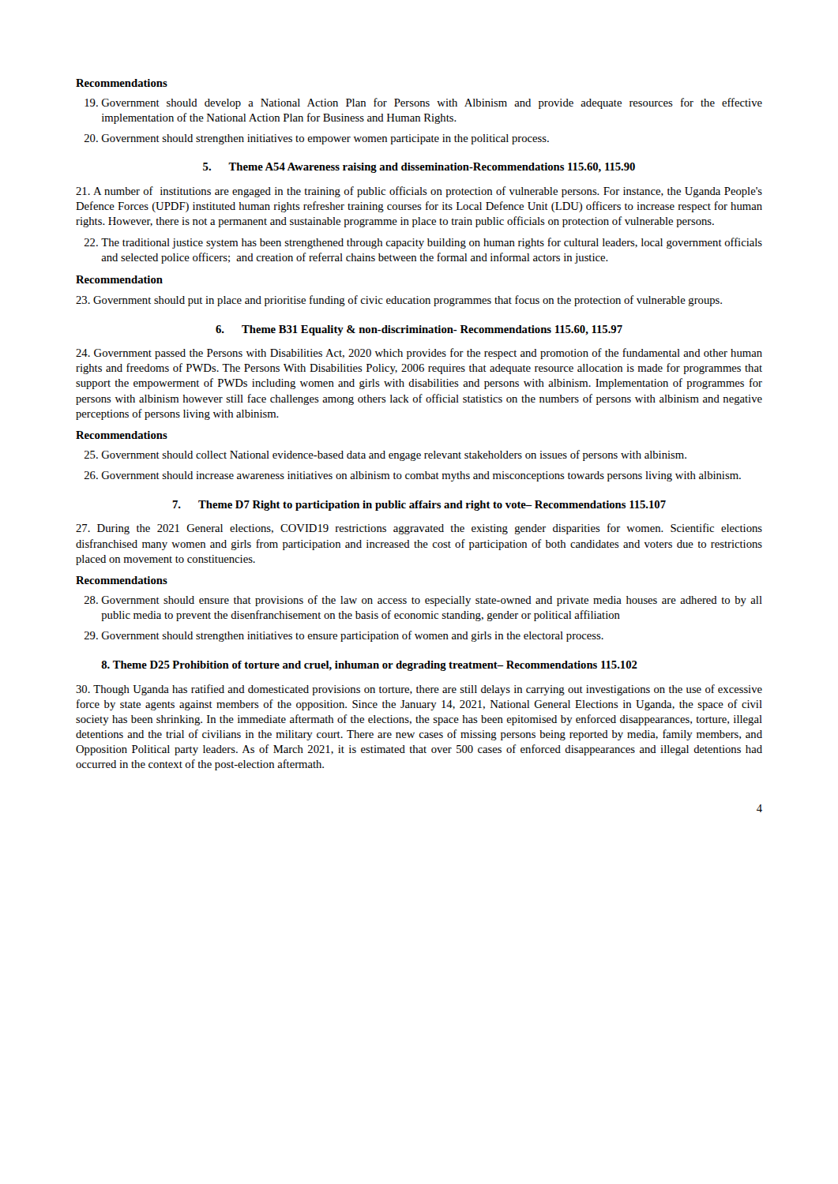Recommendations
Government should develop a National Action Plan for Persons with Albinism and provide adequate resources for the effective implementation of the National Action Plan for Business and Human Rights.
Government should strengthen initiatives to empower women participate in the political process.
5. Theme A54 Awareness raising and dissemination-Recommendations 115.60, 115.90
21. A number of institutions are engaged in the training of public officials on protection of vulnerable persons. For instance, the Uganda People's Defence Forces (UPDF) instituted human rights refresher training courses for its Local Defence Unit (LDU) officers to increase respect for human rights. However, there is not a permanent and sustainable programme in place to train public officials on protection of vulnerable persons.
The traditional justice system has been strengthened through capacity building on human rights for cultural leaders, local government officials and selected police officers; and creation of referral chains between the formal and informal actors in justice.
Recommendation
23. Government should put in place and prioritise funding of civic education programmes that focus on the protection of vulnerable groups.
6. Theme B31 Equality & non-discrimination- Recommendations 115.60, 115.97
24. Government passed the Persons with Disabilities Act, 2020 which provides for the respect and promotion of the fundamental and other human rights and freedoms of PWDs. The Persons With Disabilities Policy, 2006 requires that adequate resource allocation is made for programmes that support the empowerment of PWDs including women and girls with disabilities and persons with albinism. Implementation of programmes for persons with albinism however still face challenges among others lack of official statistics on the numbers of persons with albinism and negative perceptions of persons living with albinism.
Recommendations
Government should collect National evidence-based data and engage relevant stakeholders on issues of persons with albinism.
Government should increase awareness initiatives on albinism to combat myths and misconceptions towards persons living with albinism.
7. Theme D7 Right to participation in public affairs and right to vote– Recommendations 115.107
27. During the 2021 General elections, COVID19 restrictions aggravated the existing gender disparities for women. Scientific elections disfranchised many women and girls from participation and increased the cost of participation of both candidates and voters due to restrictions placed on movement to constituencies.
Recommendations
Government should ensure that provisions of the law on access to especially state-owned and private media houses are adhered to by all public media to prevent the disenfranchisement on the basis of economic standing, gender or political affiliation
Government should strengthen initiatives to ensure participation of women and girls in the electoral process.
8. Theme D25 Prohibition of torture and cruel, inhuman or degrading treatment– Recommendations 115.102
30. Though Uganda has ratified and domesticated provisions on torture, there are still delays in carrying out investigations on the use of excessive force by state agents against members of the opposition. Since the January 14, 2021, National General Elections in Uganda, the space of civil society has been shrinking. In the immediate aftermath of the elections, the space has been epitomised by enforced disappearances, torture, illegal detentions and the trial of civilians in the military court. There are new cases of missing persons being reported by media, family members, and Opposition Political party leaders. As of March 2021, it is estimated that over 500 cases of enforced disappearances and illegal detentions had occurred in the context of the post-election aftermath.
4